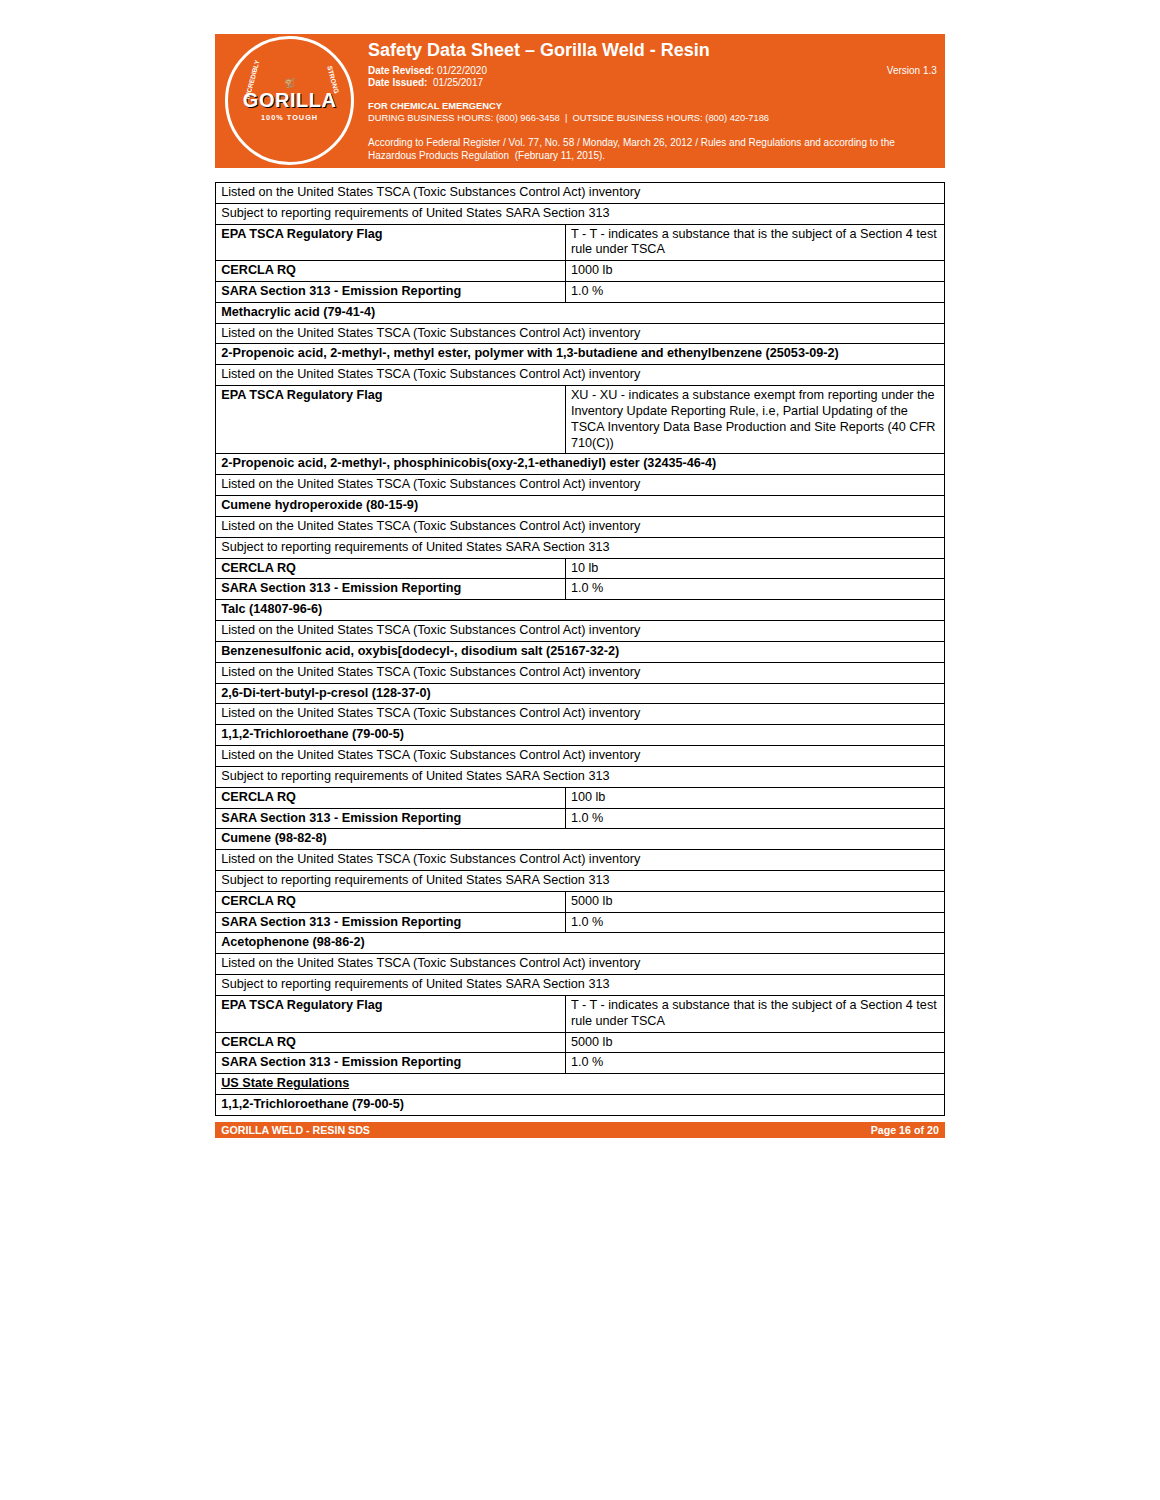INCREDIBLY
STRONG
🐒
GORILLA
100% TOUGH
Safety Data Sheet – Gorilla Weld - Resin
Version 1.3 Date Revised: 01/22/2020
Date Issued: 01/25/2017
FOR CHEMICAL EMERGENCY
DURING BUSINESS HOURS: (800) 966-3458 | OUTSIDE BUSINESS HOURS: (800) 420-7186
According to Federal Register / Vol. 77, No. 58 / Monday, March 26, 2012 / Rules and Regulations and according to the Hazardous Products Regulation (February 11, 2015).
| Listed on the United States TSCA (Toxic Substances Control Act) inventory |
| Subject to reporting requirements of United States SARA Section 313 |
| EPA TSCA Regulatory Flag | T - T - indicates a substance that is the subject of a Section 4 test rule under TSCA |
| CERCLA RQ | 1000 lb |
| SARA Section 313 - Emission Reporting | 1.0 % |
| Methacrylic acid (79-41-4) |
| Listed on the United States TSCA (Toxic Substances Control Act) inventory |
| 2-Propenoic acid, 2-methyl-, methyl ester, polymer with 1,3-butadiene and ethenylbenzene (25053-09-2) |
| Listed on the United States TSCA (Toxic Substances Control Act) inventory |
| EPA TSCA Regulatory Flag | XU - XU - indicates a substance exempt from reporting under the Inventory Update Reporting Rule, i.e, Partial Updating of the TSCA Inventory Data Base Production and Site Reports (40 CFR 710(C)) |
| 2-Propenoic acid, 2-methyl-, phosphinicobis(oxy-2,1-ethanediyl) ester (32435-46-4) |
| Listed on the United States TSCA (Toxic Substances Control Act) inventory |
| Cumene hydroperoxide (80-15-9) |
| Listed on the United States TSCA (Toxic Substances Control Act) inventory |
| Subject to reporting requirements of United States SARA Section 313 |
| CERCLA RQ | 10 lb |
| SARA Section 313 - Emission Reporting | 1.0 % |
| Talc (14807-96-6) |
| Listed on the United States TSCA (Toxic Substances Control Act) inventory |
| Benzenesulfonic acid, oxybis[dodecyl-, disodium salt (25167-32-2) |
| Listed on the United States TSCA (Toxic Substances Control Act) inventory |
| 2,6-Di-tert-butyl-p-cresol (128-37-0) |
| Listed on the United States TSCA (Toxic Substances Control Act) inventory |
| 1,1,2-Trichloroethane (79-00-5) |
| Listed on the United States TSCA (Toxic Substances Control Act) inventory |
| Subject to reporting requirements of United States SARA Section 313 |
| CERCLA RQ | 100 lb |
| SARA Section 313 - Emission Reporting | 1.0 % |
| Cumene (98-82-8) |
| Listed on the United States TSCA (Toxic Substances Control Act) inventory |
| Subject to reporting requirements of United States SARA Section 313 |
| CERCLA RQ | 5000 lb |
| SARA Section 313 - Emission Reporting | 1.0 % |
| Acetophenone (98-86-2) |
| Listed on the United States TSCA (Toxic Substances Control Act) inventory |
| Subject to reporting requirements of United States SARA Section 313 |
| EPA TSCA Regulatory Flag | T - T - indicates a substance that is the subject of a Section 4 test rule under TSCA |
| CERCLA RQ | 5000 lb |
| SARA Section 313 - Emission Reporting | 1.0 % |
| US State Regulations |
| 1,1,2-Trichloroethane (79-00-5) |
GORILLA WELD - RESIN SDS Page 16 of 20